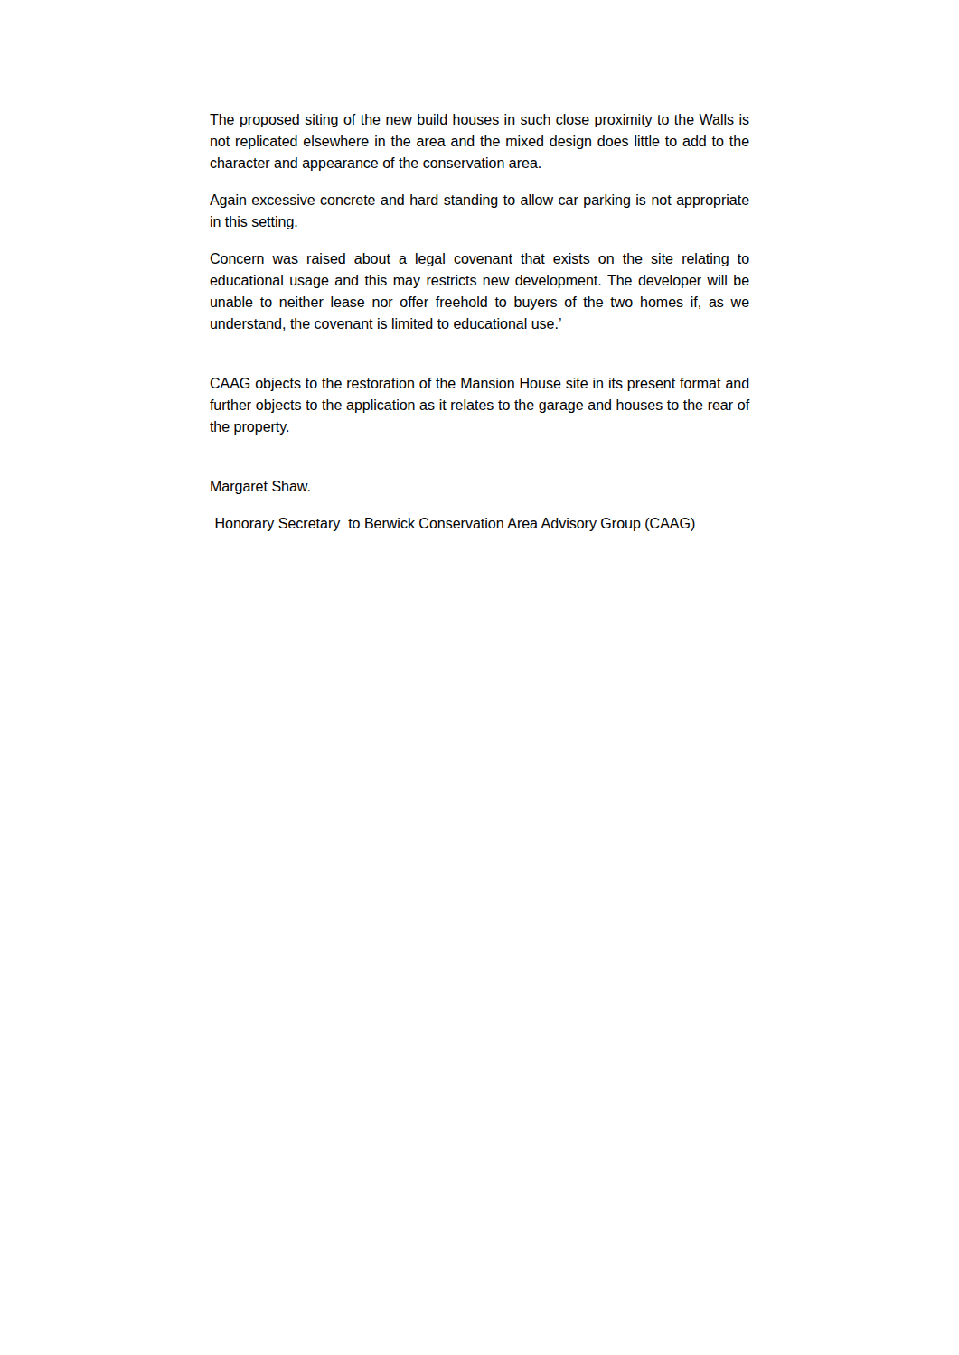The proposed siting of the new build houses in such close proximity to the Walls is not replicated elsewhere in the area and the mixed design does little to add to the character and appearance of the conservation area.
Again excessive concrete and hard standing to allow car parking is not appropriate in this setting.
Concern was raised about a legal covenant that exists on the site relating to educational usage and this may restricts new development. The developer will be unable to neither lease nor offer freehold to buyers of the two homes if, as we understand, the covenant is limited to educational use.’
CAAG objects to the restoration of the Mansion House site in its present format and further objects to the application as it relates to the garage and houses to the rear of the property.
Margaret Shaw.
Honorary Secretary to Berwick Conservation Area Advisory Group (CAAG)